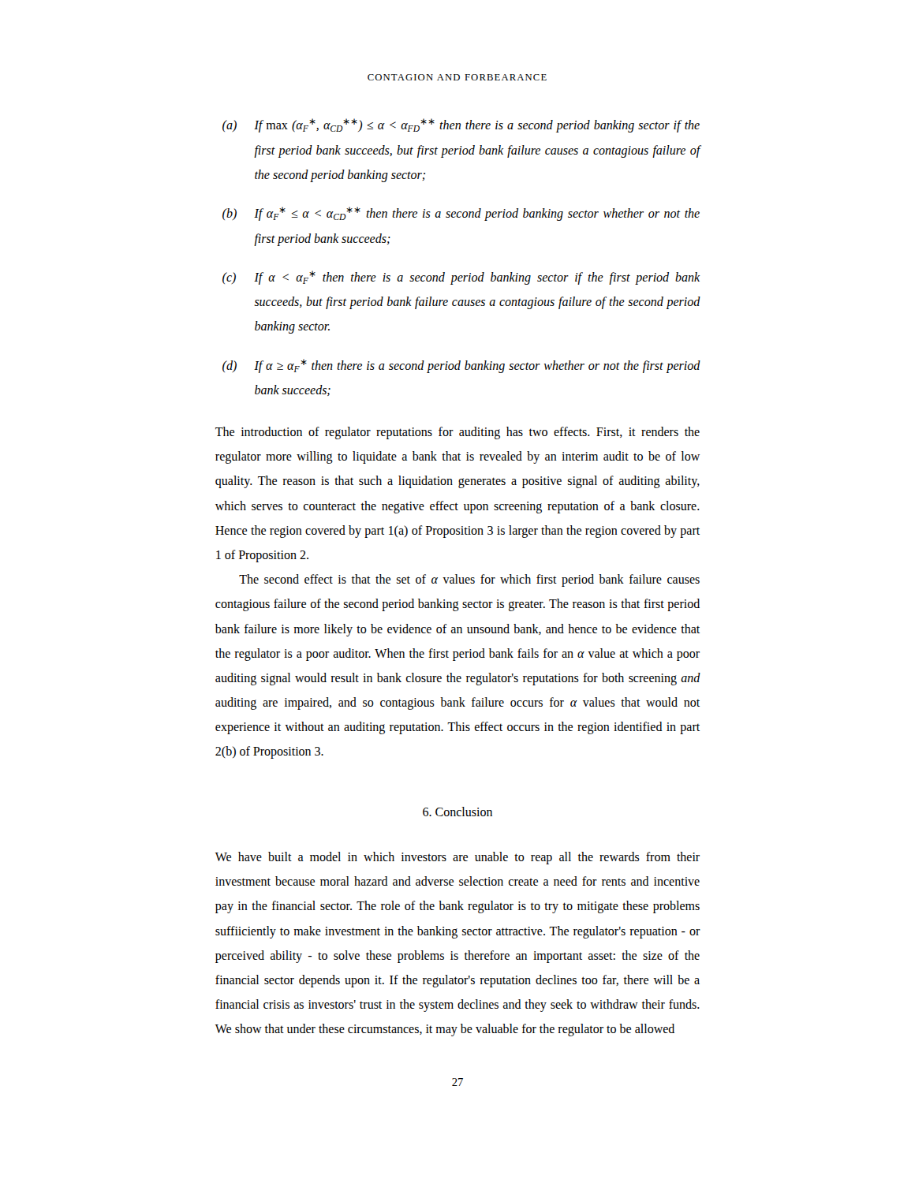Contagion and Forbearance
(a) If max (αF∗, αCD∗∗) ≤ α < αFD∗∗ then there is a second period banking sector if the first period bank succeeds, but first period bank failure causes a contagious failure of the second period banking sector;
(b) If αF∗ ≤ α < αCD∗∗ then there is a second period banking sector whether or not the first period bank succeeds;
(c) If α < αF∗ then there is a second period banking sector if the first period bank succeeds, but first period bank failure causes a contagious failure of the second period banking sector.
(d) If α ≥ αF∗ then there is a second period banking sector whether or not the first period bank succeeds;
The introduction of regulator reputations for auditing has two effects. First, it renders the regulator more willing to liquidate a bank that is revealed by an interim audit to be of low quality. The reason is that such a liquidation generates a positive signal of auditing ability, which serves to counteract the negative effect upon screening reputation of a bank closure. Hence the region covered by part 1(a) of Proposition 3 is larger than the region covered by part 1 of Proposition 2.
The second effect is that the set of α values for which first period bank failure causes contagious failure of the second period banking sector is greater. The reason is that first period bank failure is more likely to be evidence of an unsound bank, and hence to be evidence that the regulator is a poor auditor. When the first period bank fails for an α value at which a poor auditing signal would result in bank closure the regulator's reputations for both screening and auditing are impaired, and so contagious bank failure occurs for α values that would not experience it without an auditing reputation. This effect occurs in the region identified in part 2(b) of Proposition 3.
6. Conclusion
We have built a model in which investors are unable to reap all the rewards from their investment because moral hazard and adverse selection create a need for rents and incentive pay in the financial sector. The role of the bank regulator is to try to mitigate these problems suffiiciently to make investment in the banking sector attractive. The regulator's repuation - or perceived ability - to solve these problems is therefore an important asset: the size of the financial sector depends upon it. If the regulator's reputation declines too far, there will be a financial crisis as investors' trust in the system declines and they seek to withdraw their funds. We show that under these circumstances, it may be valuable for the regulator to be allowed
27